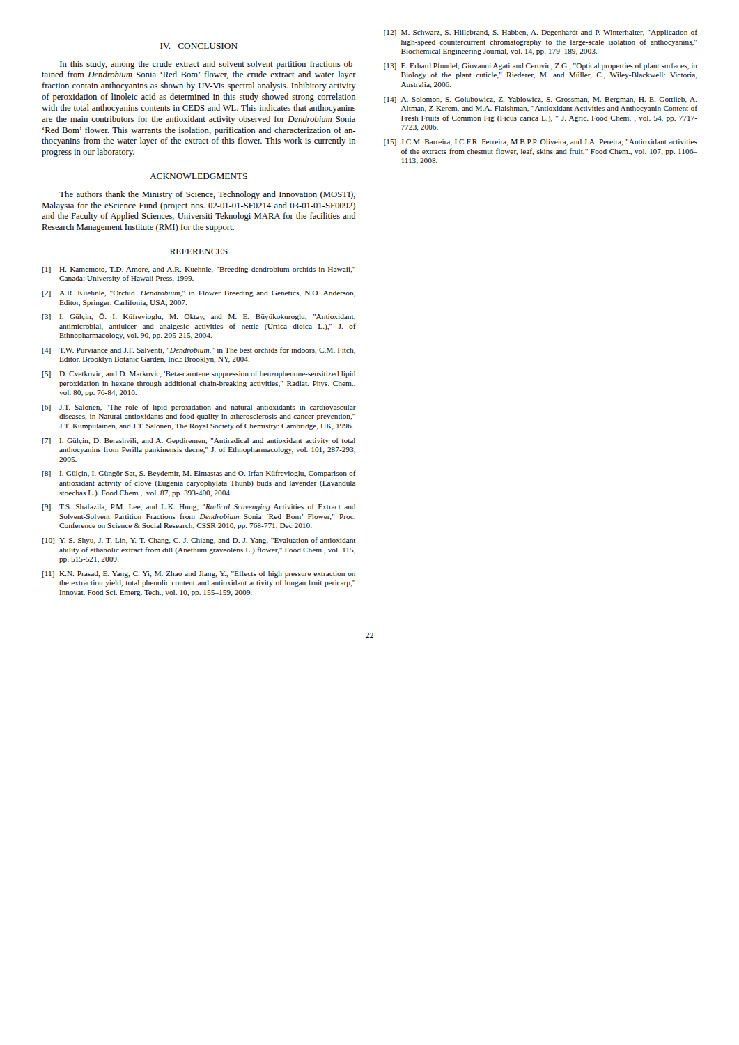IV. CONCLUSION
In this study, among the crude extract and solvent-solvent partition fractions obtained from Dendrobium Sonia ‘Red Bom’ flower, the crude extract and water layer fraction contain anthocyanins as shown by UV-Vis spectral analysis. Inhibitory activity of peroxidation of linoleic acid as determined in this study showed strong correlation with the total anthocyanins contents in CEDS and WL. This indicates that anthocyanins are the main contributors for the antioxidant activity observed for Dendrobium Sonia ‘Red Bom’ flower. This warrants the isolation, purification and characterization of anthocyanins from the water layer of the extract of this flower. This work is currently in progress in our laboratory.
ACKNOWLEDGMENTS
The authors thank the Ministry of Science, Technology and Innovation (MOSTI), Malaysia for the eScience Fund (project nos. 02-01-01-SF0214 and 03-01-01-SF0092) and the Faculty of Applied Sciences, Universiti Teknologi MARA for the facilities and Research Management Institute (RMI) for the support.
REFERENCES
H. Kamemoto, T.D. Amore, and A.R. Kuehnle, "Breeding dendrobium orchids in Hawaii," Canada: University of Hawaii Press, 1999.
A.R. Kuehnle, "Orchid. Dendrobium," in Flower Breeding and Genetics, N.O. Anderson, Editor, Springer: Carlifonia, USA, 2007.
I. Gülçin, Ö. I. Küfrevioglu, M. Oktay, and M. E. Büyükokuroglu, "Antioxidant, antimicrobial, antiulcer and analgesic activities of nettle (Urtica dioica L.)," J. of Ethnopharmacology, vol. 90, pp. 205-215, 2004.
T.W. Purviance and J.F. Salventi, "Dendrobium," in The best orchids for indoors, C.M. Fitch, Editor. Brooklyn Botanic Garden, Inc.: Brooklyn, NY, 2004.
D. Cvetkovic, and D. Markovic, 'Beta-carotene suppression of benzophenone-sensitized lipid peroxidation in hexane through additional chain-breaking activities," Radiat. Phys. Chem., vol. 80, pp. 76-84, 2010.
J.T. Salonen, "The role of lipid peroxidation and natural antioxidants in cardiovascular diseases, in Natural antioxidants and food quality in atherosclerosis and cancer prevention," J.T. Kumpulainen, and J.T. Salonen, The Royal Society of Chemistry: Cambridge, UK, 1996.
I. Gülçin, D. Berashvili, and A. Gepdiremen, "Antiradical and antioxidant activity of total anthocyanins from Perilla pankinensis decne," J. of Ethnopharmacology, vol. 101, 287-293, 2005.
Ì. Gülçin, I. Güngör Sat, S. Beydemir, M. Elmastas and Ö. Irfan Küfrevioglu, Comparison of antioxidant activity of clove (Eugenia caryophylata Thunb) buds and lavender (Lavandula stoechas L.). Food Chem., vol. 87, pp. 393-400, 2004.
T.S. Shafazila, P.M. Lee, and L.K. Hung, "Radical Scavenging Activities of Extract and Solvent-Solvent Partition Fractions from Dendrobium Sonia ‘Red Bom’ Flower," Proc. Conference on Science & Social Research, CSSR 2010, pp. 768-771, Dec 2010.
Y.-S. Shyu, J.-T. Lin, Y.-T. Chang, C.-J. Chiang, and D.-J. Yang, "Evaluation of antioxidant ability of ethanolic extract from dill (Anethum graveolens L.) flower," Food Chem., vol. 115, pp. 515-521, 2009.
K.N. Prasad, E. Yang, C. Yi, M. Zhao and Jiang, Y., "Effects of high pressure extraction on the extraction yield, total phenolic content and antioxidant activity of longan fruit pericarp," Innovat. Food Sci. Emerg. Tech., vol. 10, pp. 155–159, 2009.
M. Schwarz, S. Hillebrand, S. Habben, A. Degenhardt and P. Winterhalter, "Application of high-speed countercurrent chromatography to the large-scale isolation of anthocyanins," Biochemical Engineering Journal, vol. 14, pp. 179–189, 2003.
E. Erhard Pfundel; Giovanni Agati and Cerovic, Z.G., "Optical properties of plant surfaces, in Biology of the plant cuticle," Riederer, M. and Müller, C., Wiley-Blackwell: Victoria, Australia, 2006.
A. Solomon, S. Golubowicz, Z. Yablowicz, S. Grossman, M. Bergman, H. E. Gottlieb, A. Altman, Z Kerem, and M.A. Flaishman, "Antioxidant Activities and Anthocyanin Content of Fresh Fruits of Common Fig (Ficus carica L.), " J. Agric. Food Chem. , vol. 54, pp. 7717-7723, 2006.
J.C.M. Barreira, I.C.F.R. Ferreira, M.B.P.P. Oliveira, and J.A. Pereira, "Antioxidant activities of the extracts from chestnut flower, leaf, skins and fruit," Food Chem., vol. 107, pp. 1106–1113, 2008.
22